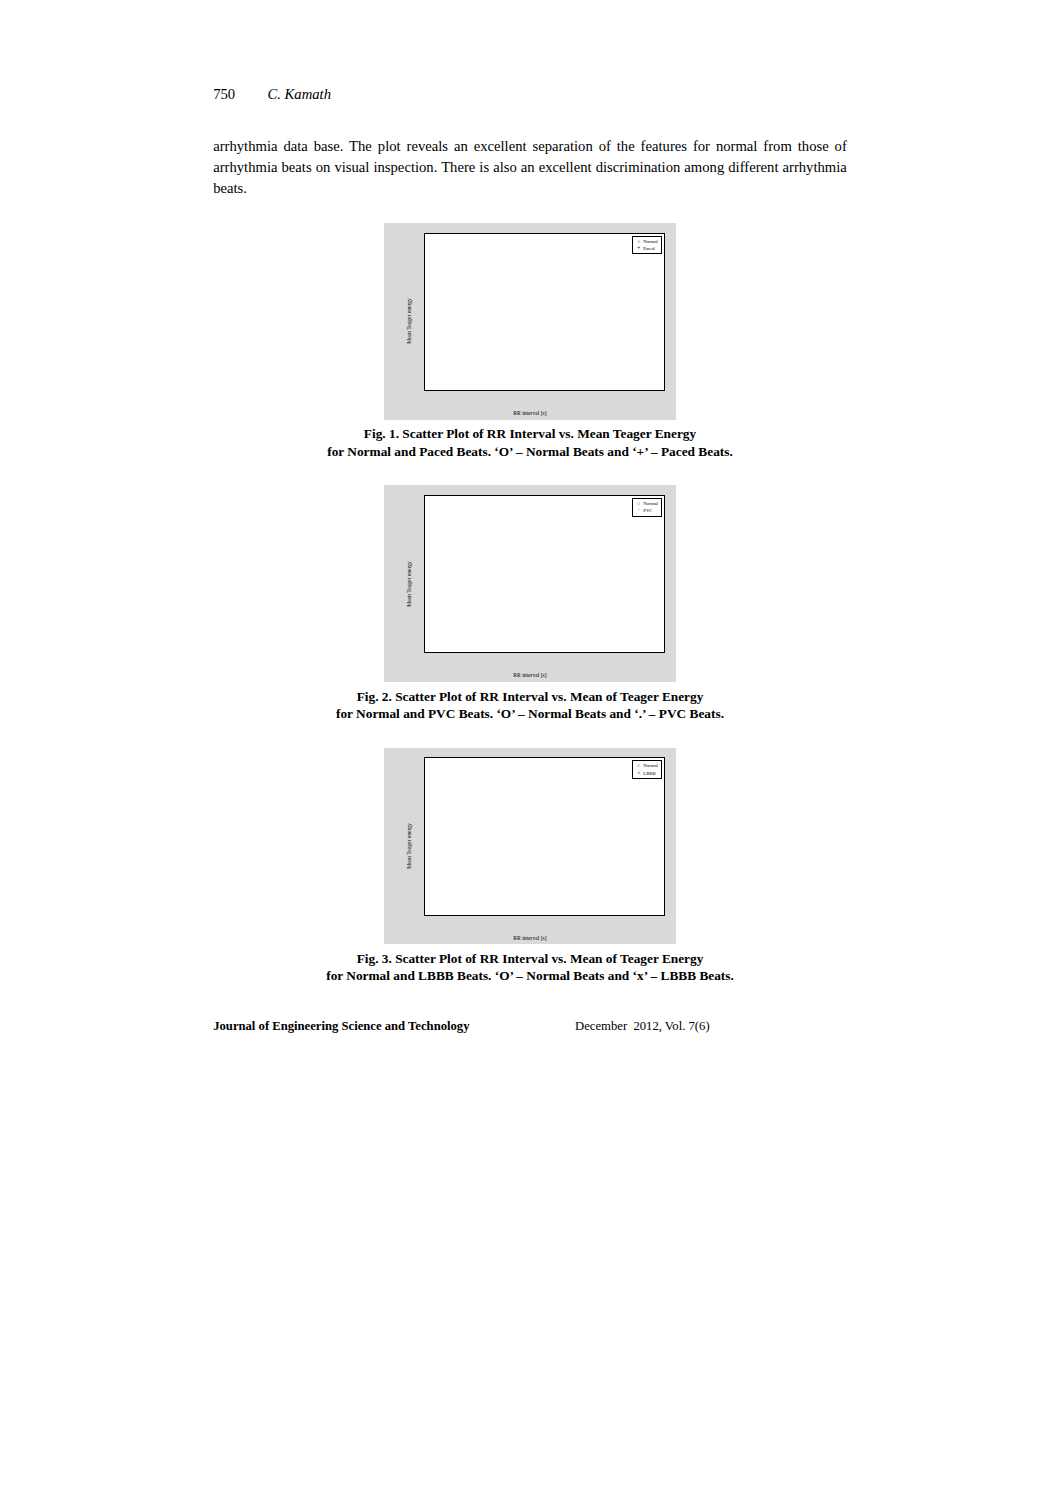750 C. Kamath
arrhythmia data base. The plot reveals an excellent separation of the features for normal from those of arrhythmia beats on visual inspection. There is also an excellent discrimination among different arrhythmia beats.
○ Normal
+ Paced
0.07 0.06 0.05 0.04 0.03 0.02 0.01 0 0 0.2 0.4 0.6 0.8 1 1.2
Mean Teager energy
RR interval [s]
Fig. 1. Scatter Plot of RR Interval vs. Mean Teager Energy
for Normal and Paced Beats. ‘O’ – Normal Beats and ‘+’ – Paced Beats.
○ Normal
· PVC
0.07 0.06 0.05 0.04 0.03 0.02 0.01 0 0 0.2 0.4 0.6 0.8 1 1.2
Mean Teager energy
RR interval [s]
Fig. 2. Scatter Plot of RR Interval vs. Mean of Teager Energy
for Normal and PVC Beats. ‘O’ – Normal Beats and ‘.’ – PVC Beats.
○ Normal
× LBBB
0.07 0.06 0.05 0.04 0.03 0.02 0.01 0 0 0.2 0.4 0.6 0.8 1 1.2
Mean Teager energy
RR interval [s]
Fig. 3. Scatter Plot of RR Interval vs. Mean of Teager Energy
for Normal and LBBB Beats. ‘O’ – Normal Beats and ‘x’ – LBBB Beats.
Journal of Engineering Science and Technology December 2012, Vol. 7(6)